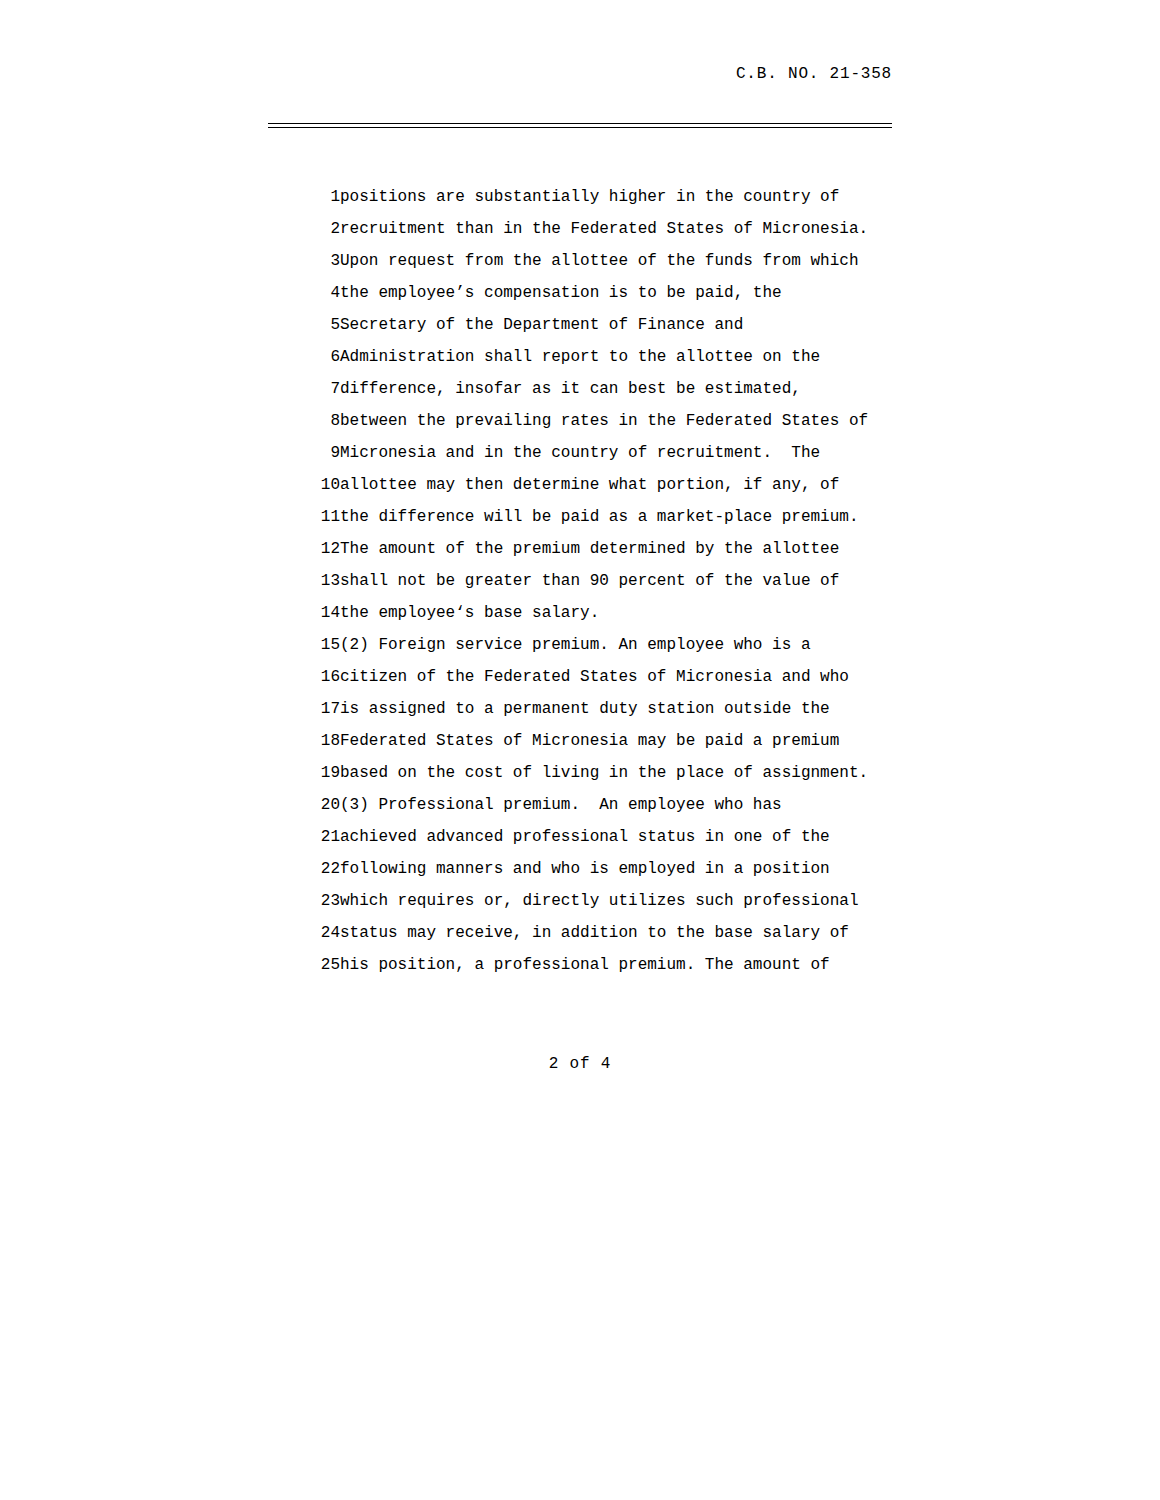C.B. NO. 21-358
| 1 | positions are substantially higher in the country of |
| 2 | recruitment than in the Federated States of Micronesia. |
| 3 | Upon request from the allottee of the funds from which |
| 4 | the employee’s compensation is to be paid, the |
| 5 | Secretary of the Department of Finance and |
| 6 | Administration shall report to the allottee on the |
| 7 | difference, insofar as it can best be estimated, |
| 8 | between the prevailing rates in the Federated States of |
| 9 | Micronesia and in the country of recruitment. The |
| 10 | allottee may then determine what portion, if any, of |
| 11 | the difference will be paid as a market-place premium. |
| 12 | The amount of the premium determined by the allottee |
| 13 | shall not be greater than 90 percent of the value of |
| 14 | the employee‘s base salary. |
| 15 | (2) Foreign service premium. An employee who is a |
| 16 | citizen of the Federated States of Micronesia and who |
| 17 | is assigned to a permanent duty station outside the |
| 18 | Federated States of Micronesia may be paid a premium |
| 19 | based on the cost of living in the place of assignment. |
| 20 | (3) Professional premium. An employee who has |
| 21 | achieved advanced professional status in one of the |
| 22 | following manners and who is employed in a position |
| 23 | which requires or, directly utilizes such professional |
| 24 | status may receive, in addition to the base salary of |
| 25 | his position, a professional premium. The amount of |
2 of 4